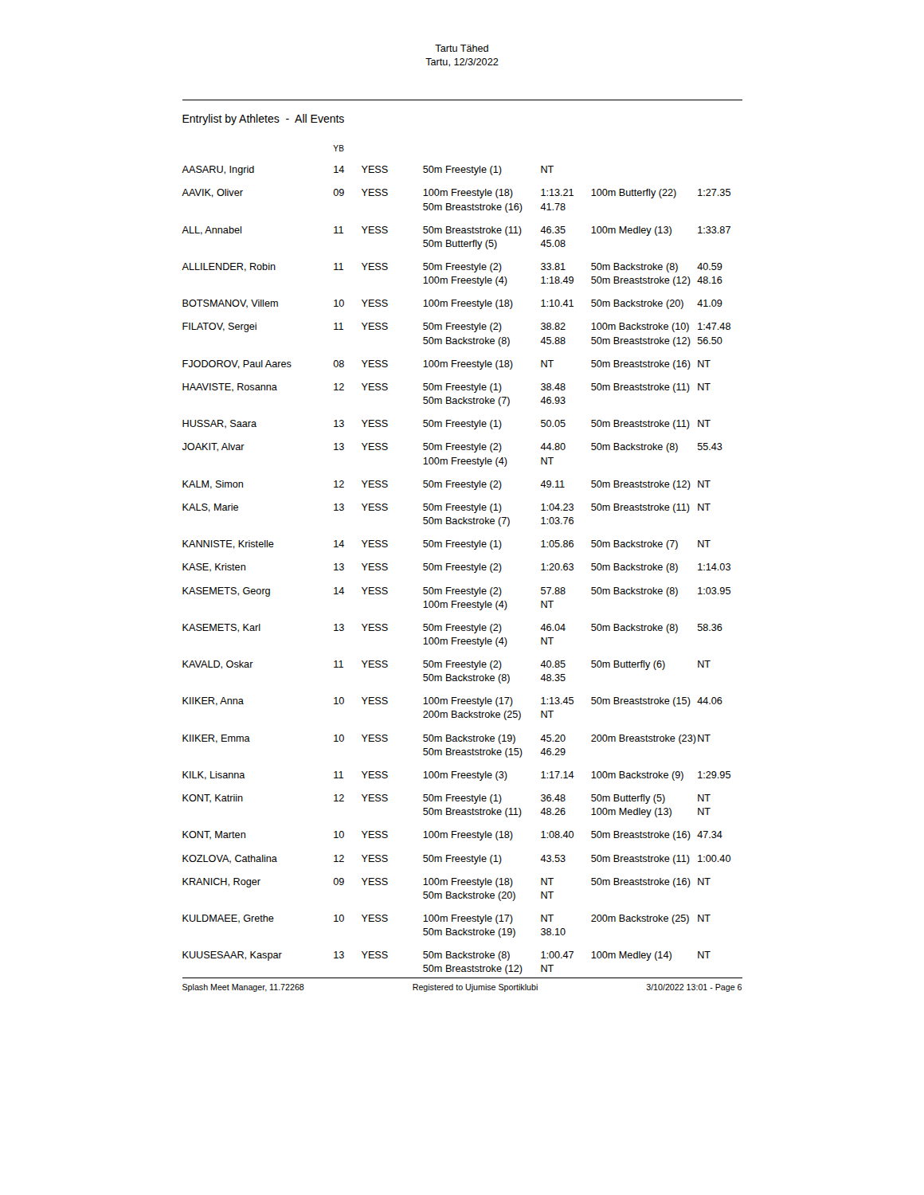Tartu Tähed
Tartu, 12/3/2022
Entrylist by Athletes - All Events
| | YB | | | | | |
| AASARU, Ingrid | 14 | YESS | 50m Freestyle (1) | NT | | |
| AAVIK, Oliver | 09 | YESS | 100m Freestyle (18) 50m Breaststroke (16) | 1:13.21 41.78 | 100m Butterfly (22) | 1:27.35 |
| ALL, Annabel | 11 | YESS | 50m Breaststroke (11) 50m Butterfly (5) | 46.35 45.08 | 100m Medley (13) | 1:33.87 |
| ALLILENDER, Robin | 11 | YESS | 50m Freestyle (2) 100m Freestyle (4) | 33.81 1:18.49 | 50m Backstroke (8) 50m Breaststroke (12) | 40.59 48.16 |
| BOTSMANOV, Villem | 10 | YESS | 100m Freestyle (18) | 1:10.41 | 50m Backstroke (20) | 41.09 |
| FILATOV, Sergei | 11 | YESS | 50m Freestyle (2) 50m Backstroke (8) | 38.82 45.88 | 100m Backstroke (10) 50m Breaststroke (12) | 1:47.48 56.50 |
| FJODOROV, Paul Aares | 08 | YESS | 100m Freestyle (18) | NT | 50m Breaststroke (16) | NT |
| HAAVISTE, Rosanna | 12 | YESS | 50m Freestyle (1) 50m Backstroke (7) | 38.48 46.93 | 50m Breaststroke (11) | NT |
| HUSSAR, Saara | 13 | YESS | 50m Freestyle (1) | 50.05 | 50m Breaststroke (11) | NT |
| JOAKIT, Alvar | 13 | YESS | 50m Freestyle (2) 100m Freestyle (4) | 44.80 NT | 50m Backstroke (8) | 55.43 |
| KALM, Simon | 12 | YESS | 50m Freestyle (2) | 49.11 | 50m Breaststroke (12) | NT |
| KALS, Marie | 13 | YESS | 50m Freestyle (1) 50m Backstroke (7) | 1:04.23 1:03.76 | 50m Breaststroke (11) | NT |
| KANNISTE, Kristelle | 14 | YESS | 50m Freestyle (1) | 1:05.86 | 50m Backstroke (7) | NT |
| KASE, Kristen | 13 | YESS | 50m Freestyle (2) | 1:20.63 | 50m Backstroke (8) | 1:14.03 |
| KASEMETS, Georg | 14 | YESS | 50m Freestyle (2) 100m Freestyle (4) | 57.88 NT | 50m Backstroke (8) | 1:03.95 |
| KASEMETS, Karl | 13 | YESS | 50m Freestyle (2) 100m Freestyle (4) | 46.04 NT | 50m Backstroke (8) | 58.36 |
| KAVALD, Oskar | 11 | YESS | 50m Freestyle (2) 50m Backstroke (8) | 40.85 48.35 | 50m Butterfly (6) | NT |
| KIIKER, Anna | 10 | YESS | 100m Freestyle (17) 200m Backstroke (25) | 1:13.45 NT | 50m Breaststroke (15) | 44.06 |
| KIIKER, Emma | 10 | YESS | 50m Backstroke (19) 50m Breaststroke (15) | 45.20 46.29 | 200m Breaststroke (23) | NT |
| KILK, Lisanna | 11 | YESS | 100m Freestyle (3) | 1:17.14 | 100m Backstroke (9) | 1:29.95 |
| KONT, Katriin | 12 | YESS | 50m Freestyle (1) 50m Breaststroke (11) | 36.48 48.26 | 50m Butterfly (5) 100m Medley (13) | NT NT |
| KONT, Marten | 10 | YESS | 100m Freestyle (18) | 1:08.40 | 50m Breaststroke (16) | 47.34 |
| KOZLOVA, Cathalina | 12 | YESS | 50m Freestyle (1) | 43.53 | 50m Breaststroke (11) | 1:00.40 |
| KRANICH, Roger | 09 | YESS | 100m Freestyle (18) 50m Backstroke (20) | NT NT | 50m Breaststroke (16) | NT |
| KULDMAEE, Grethe | 10 | YESS | 100m Freestyle (17) 50m Backstroke (19) | NT 38.10 | 200m Backstroke (25) | NT |
| KUUSESAAR, Kaspar | 13 | YESS | 50m Backstroke (8) 50m Breaststroke (12) | 1:00.47 NT | 100m Medley (14) | NT |
Splash Meet Manager, 11.72268 Registered to Ujumise Sportiklubi 3/10/2022 13:01 - Page 6